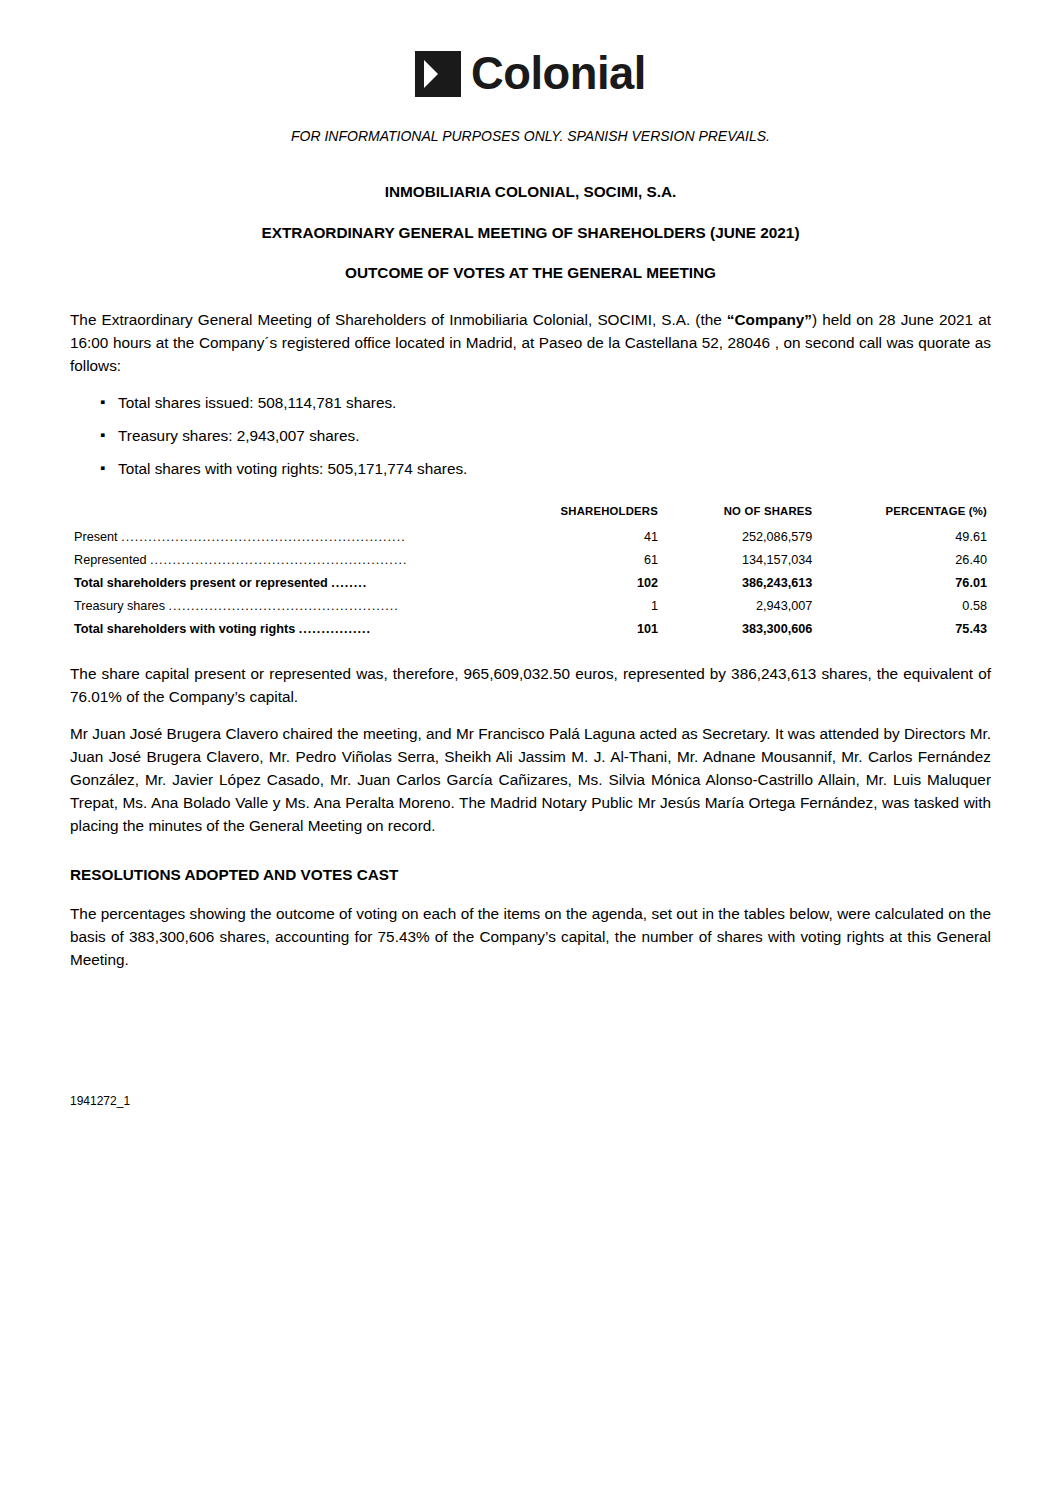Colonial
FOR INFORMATIONAL PURPOSES ONLY. SPANISH VERSION PREVAILS.
INMOBILIARIA COLONIAL, SOCIMI, S.A.
EXTRAORDINARY GENERAL MEETING OF SHAREHOLDERS (JUNE 2021)
OUTCOME OF VOTES AT THE GENERAL MEETING
The Extraordinary General Meeting of Shareholders of Inmobiliaria Colonial, SOCIMI, S.A. (the “Company”) held on 28 June 2021 at 16:00 hours at the Company´s registered office located in Madrid, at Paseo de la Castellana 52, 28046 , on second call was quorate as follows:
Total shares issued: 508,114,781 shares.
Treasury shares: 2,943,007 shares.
Total shares with voting rights: 505,171,774 shares.
| | SHAREHOLDERS | NO OF SHARES | PERCENTAGE (%) |
| --- | --- | --- | --- |
| Present ............................................................... | 41 | 252,086,579 | 49.61 |
| Represented ......................................................... | 61 | 134,157,034 | 26.40 |
| Total shareholders present or represented ........ | 102 | 386,243,613 | 76.01 |
| Treasury shares ................................................... | 1 | 2,943,007 | 0.58 |
| Total shareholders with voting rights ................ | 101 | 383,300,606 | 75.43 |
The share capital present or represented was, therefore, 965,609,032.50 euros, represented by 386,243,613 shares, the equivalent of 76.01% of the Company’s capital.
Mr Juan José Brugera Clavero chaired the meeting, and Mr Francisco Palá Laguna acted as Secretary. It was attended by Directors Mr. Juan José Brugera Clavero, Mr. Pedro Viñolas Serra, Sheikh Ali Jassim M. J. Al-Thani, Mr. Adnane Mousannif, Mr. Carlos Fernández González, Mr. Javier López Casado, Mr. Juan Carlos García Cañizares, Ms. Silvia Mónica Alonso-Castrillo Allain, Mr. Luis Maluquer Trepat, Ms. Ana Bolado Valle y Ms. Ana Peralta Moreno. The Madrid Notary Public Mr Jesús María Ortega Fernández, was tasked with placing the minutes of the General Meeting on record.
RESOLUTIONS ADOPTED AND VOTES CAST
The percentages showing the outcome of voting on each of the items on the agenda, set out in the tables below, were calculated on the basis of 383,300,606 shares, accounting for 75.43% of the Company’s capital, the number of shares with voting rights at this General Meeting.
1941272_1